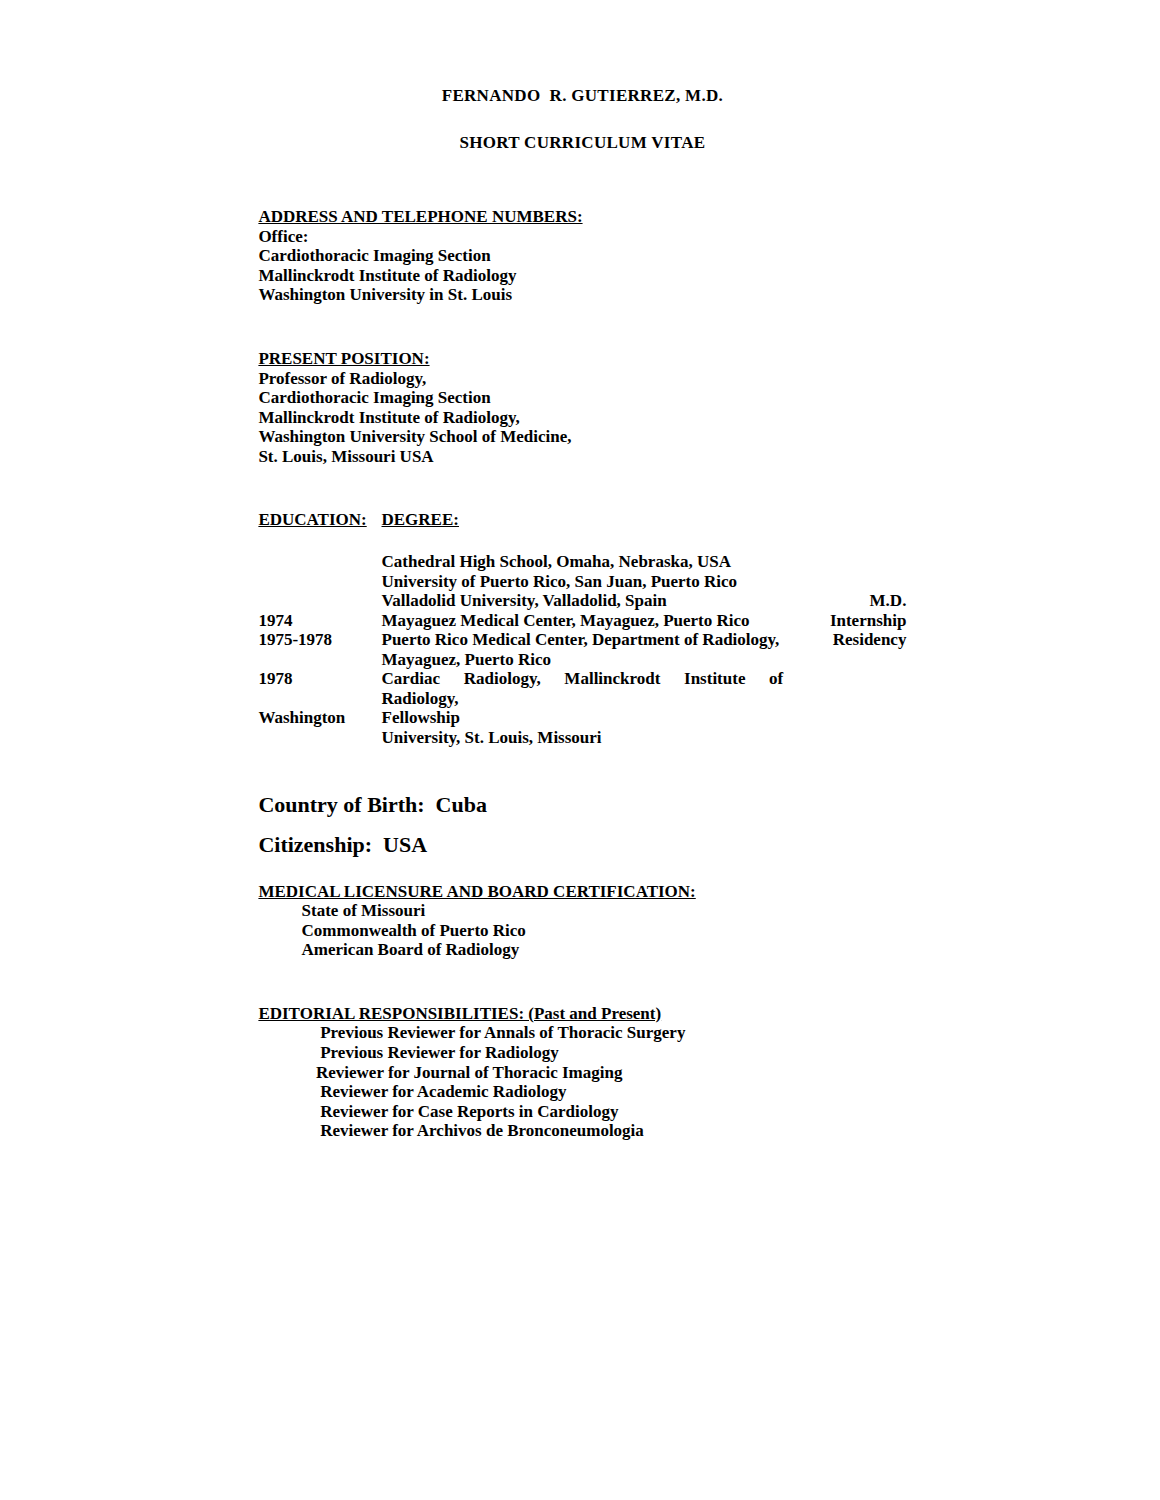FERNANDO R. GUTIERREZ, M.D.
SHORT CURRICULUM VITAE
ADDRESS AND TELEPHONE NUMBERS:
Office:
Cardiothoracic Imaging Section
Mallinckrodt Institute of Radiology
Washington University in St. Louis
PRESENT POSITION:
Professor of Radiology,
Cardiothoracic Imaging Section
Mallinckrodt Institute of Radiology,
Washington University School of Medicine,
St. Louis, Missouri USA
| EDUCATION: | DEGREE: | |
| --- | --- | --- |
| | Cathedral High School, Omaha, Nebraska, USA | |
| | University of Puerto Rico, San Juan, Puerto Rico | |
| | Valladolid University, Valladolid, Spain | M.D. |
| 1974 | Mayaguez Medical Center, Mayaguez, Puerto Rico | Internship |
| 1975-1978 | Puerto Rico Medical Center, Department of Radiology, | Residency |
| | Mayaguez, Puerto Rico | |
| 1978 | Cardiac Radiology, Mallinckrodt Institute of Radiology, | |
| Washington | Fellowship | |
| | University, St. Louis, Missouri | |
Country of Birth: Cuba
Citizenship: USA
MEDICAL LICENSURE AND BOARD CERTIFICATION:
State of Missouri
Commonwealth of Puerto Rico
American Board of Radiology
EDITORIAL RESPONSIBILITIES: (Past and Present)
Previous Reviewer for Annals of Thoracic Surgery
Previous Reviewer for Radiology
Reviewer for Journal of Thoracic Imaging
Reviewer for Academic Radiology
Reviewer for Case Reports in Cardiology
Reviewer for Archivos de Bronconeumologia